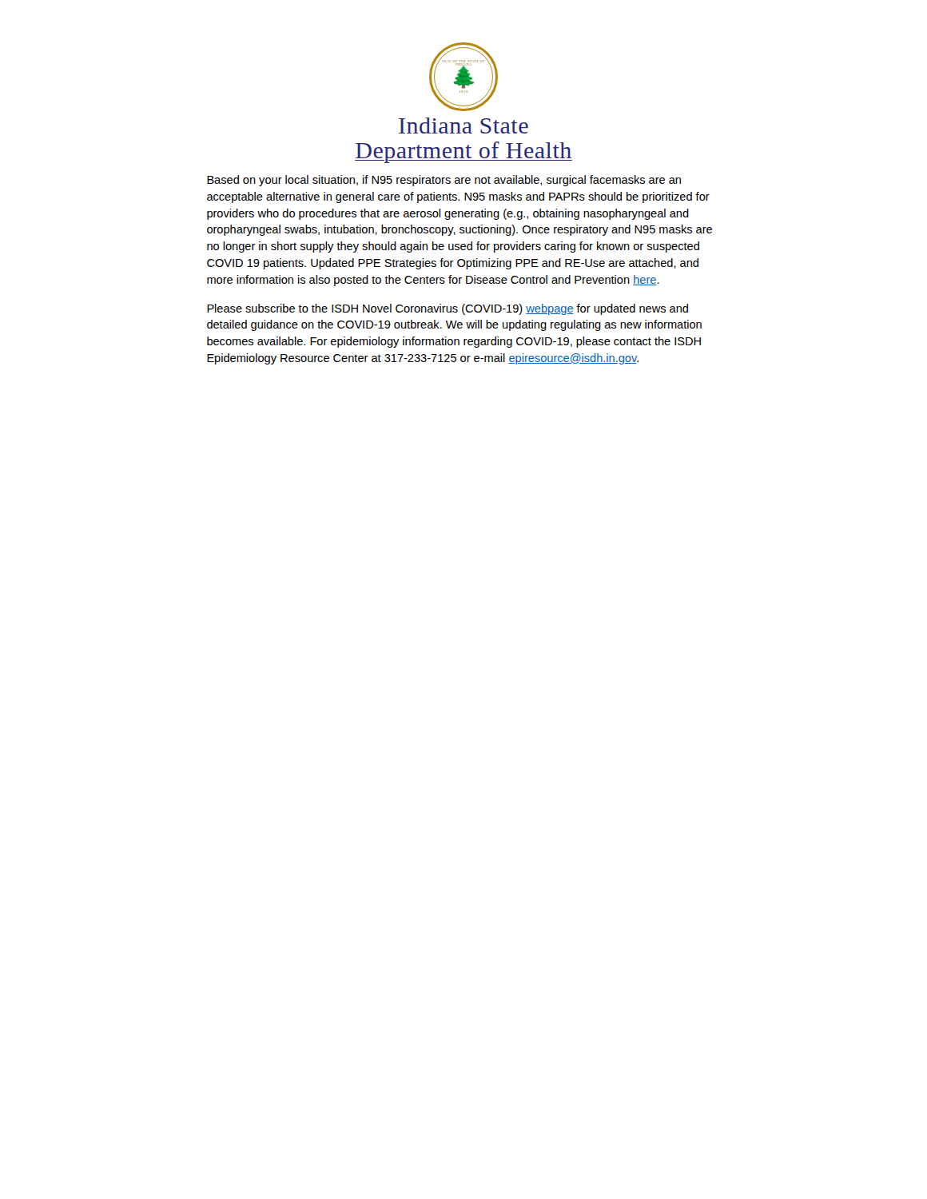Seal of the State of Indiana
🌲
1816
Indiana State
Department of Health
Based on your local situation, if N95 respirators are not available, surgical facemasks are an acceptable alternative in general care of patients. N95 masks and PAPRs should be prioritized for providers who do procedures that are aerosol generating (e.g., obtaining nasopharyngeal and oropharyngeal swabs, intubation, bronchoscopy, suctioning). Once respiratory and N95 masks are no longer in short supply they should again be used for providers caring for known or suspected COVID 19 patients. Updated PPE Strategies for Optimizing PPE and RE-Use are attached, and more information is also posted to the Centers for Disease Control and Prevention here.
Please subscribe to the ISDH Novel Coronavirus (COVID-19) webpage for updated news and detailed guidance on the COVID-19 outbreak. We will be updating regulating as new information becomes available. For epidemiology information regarding COVID-19, please contact the ISDH Epidemiology Resource Center at 317-233-7125 or e-mail epiresource@isdh.in.gov.